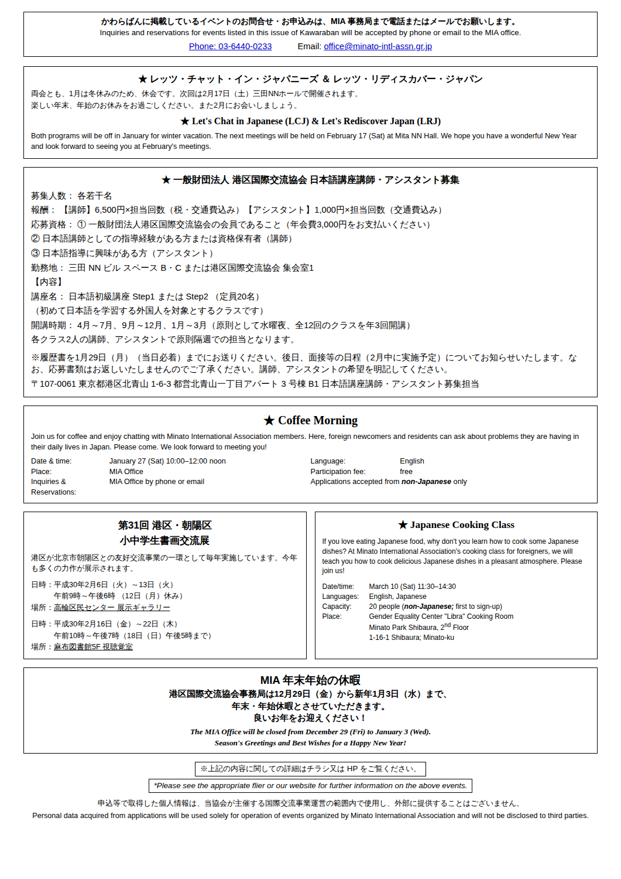かわらばんに掲載しているイベントのお問合せ・お申込みは、MIA 事務局まで電話またはメールでお願いします。
Inquiries and reservations for events listed in this issue of Kawaraban will be accepted by phone or email to the MIA office.
Phone: 03-6440-0233 Email: office@minato-intl-assn.gr.jp
★ レッツ・チャット・イン・ジャパニーズ ＆ レッツ・リディスカバー・ジャパン
両会とも、1月は冬休みのため、休会です。次回は2月17日（土）三田NNホールで開催されます。
楽しい年末、年始のお休みをお過ごしください。また2月にお会いしましょう。
★ Let's Chat in Japanese (LCJ) & Let's Rediscover Japan (LRJ)
Both programs will be off in January for winter vacation. The next meetings will be held on February 17 (Sat) at Mita NN Hall. We hope you have a wonderful New Year and look forward to seeing you at February's meetings.
★ 一般財団法人 港区国際交流協会 日本語講座講師・アシスタント募集
募集人数： 各若干名
報酬： 【講師】6,500円×担当回数（税・交通費込み）【アシスタント】1,000円×担当回数（交通費込み）
応募資格： ① 一般財団法人港区国際交流協会の会員であること（年会費3,000円をお支払いください）
② 日本語講師としての指導経験がある方または資格保有者（講師）
③ 日本語指導に興味がある方（アシスタント）
勤務地： 三田 NN ビル スペース B・C または港区国際交流協会 集会室1
【内容】
講座名： 日本語初級講座 Step1 または Step2 （定員20名）
（初めて日本語を学習する外国人を対象とするクラスです）
開講時期： 4月～7月、9月～12月、1月～3月（原則として水曜夜、全12回のクラスを年3回開講）
各クラス2人の講師、アシスタントで原則隔週での担当となります。
※履歴書を1月29日（月）（当日必着）までにお送りください。後日、面接等の日程（2月中に実施予定）についてお知らせいたします。なお、応募書類はお返しいたしませんのでご了承ください。講師、アシスタントの希望を明記してください。
〒107-0061 東京都港区北青山 1-6-3 都営北青山一丁目アパート 3 号棟 B1 日本語講座講師・アシスタント募集担当
★ Coffee Morning
Join us for coffee and enjoy chatting with Minato International Association members. Here, foreign newcomers and residents can ask about problems they are having in their daily lives in Japan. Please come. We look forward to meeting you!
| Date & time: | January 27 (Sat) 10:00–12:00 noon | Language: | English |
| Place: | MIA Office | Participation fee: | free |
| Inquiries & Reservations: | MIA Office by phone or email | Applications accepted from non-Japanese only |
第31回 港区・朝陽区
小中学生書画交流展
港区が北京市朝陽区との友好交流事業の一環として毎年実施しています。今年も多くの力作が展示されます。
日時：平成30年2月6日（火）～13日（火）
　　　午前9時～午後6時 （12日（月）休み）
場所：高輪区民センター 展示ギャラリー
日時：平成30年2月16日（金）～22日（木）
　　　午前10時～午後7時（18日（日）午後5時まで）
場所：麻布図書館5F 視聴覚室
★ Japanese Cooking Class
If you love eating Japanese food, why don't you learn how to cook some Japanese dishes? At Minato International Association's cooking class for foreigners, we will teach you how to cook delicious Japanese dishes in a pleasant atmosphere. Please join us!
| Date/time: | March 10 (Sat) 11:30–14:30 |
| Languages: | English, Japanese |
| Capacity: | 20 people ( non-Japanese; first to sign-up) |
| Place: | Gender Equality Center "Libra" Cooking Room Minato Park Shibaura, 2 nd Floor 1-16-1 Shibaura; Minato-ku |
MIA 年末年始の休暇
港区国際交流協会事務局は12月29日（金）から新年1月3日（水）まで、
年末・年始休暇とさせていただきます。
良いお年をお迎えください！
The MIA Office will be closed from December 29 (Fri) to January 3 (Wed).
Season's Greetings and Best Wishes for a Happy New Year!
※上記の内容に関しての詳細はチラシ又は HP をご覧ください。
*Please see the appropriate flier or our website for further information on the above events.
申込等で取得した個人情報は、当協会が主催する国際交流事業運営の範囲内で使用し、外部に提供することはございません。
Personal data acquired from applications will be used solely for operation of events organized by Minato International Association and will not be disclosed to third parties.